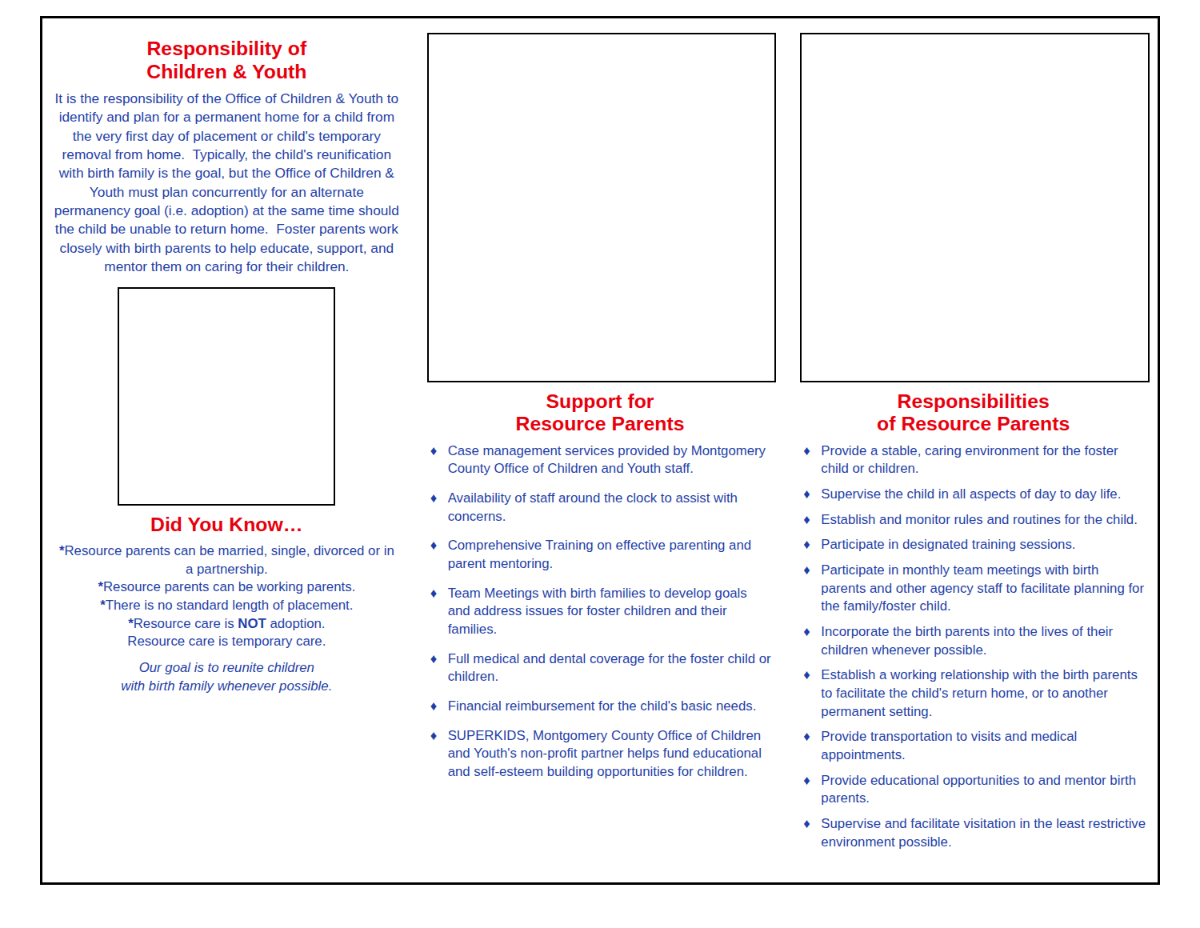Responsibility of
Children & Youth
It is the responsibility of the Office of Children & Youth to identify and plan for a permanent home for a child from the very first day of placement or child's temporary removal from home. Typically, the child's reunification with birth family is the goal, but the Office of Children & Youth must plan concurrently for an alternate permanency goal (i.e. adoption) at the same time should the child be unable to return home. Foster parents work closely with birth parents to help educate, support, and mentor them on caring for their children.
Did You Know…
*Resource parents can be married, single, divorced or in a partnership.
*Resource parents can be working parents.
*There is no standard length of placement.
*Resource care is NOT adoption.
Resource care is temporary care.
Our goal is to reunite children
with birth family whenever possible.
Support for
Resource Parents
Case management services provided by Montgomery County Office of Children and Youth staff.
Availability of staff around the clock to assist with concerns.
Comprehensive Training on effective parenting and parent mentoring.
Team Meetings with birth families to develop goals and address issues for foster children and their families.
Full medical and dental coverage for the foster child or children.
Financial reimbursement for the child's basic needs.
SUPERKIDS, Montgomery County Office of Children and Youth's non-profit partner helps fund educational and self-esteem building opportunities for children.
Responsibilities
of Resource Parents
Provide a stable, caring environment for the foster child or children.
Supervise the child in all aspects of day to day life.
Establish and monitor rules and routines for the child.
Participate in designated training sessions.
Participate in monthly team meetings with birth parents and other agency staff to facilitate planning for the family/foster child.
Incorporate the birth parents into the lives of their children whenever possible.
Establish a working relationship with the birth parents to facilitate the child's return home, or to another permanent setting.
Provide transportation to visits and medical appointments.
Provide educational opportunities to and mentor birth parents.
Supervise and facilitate visitation in the least restrictive environment possible.